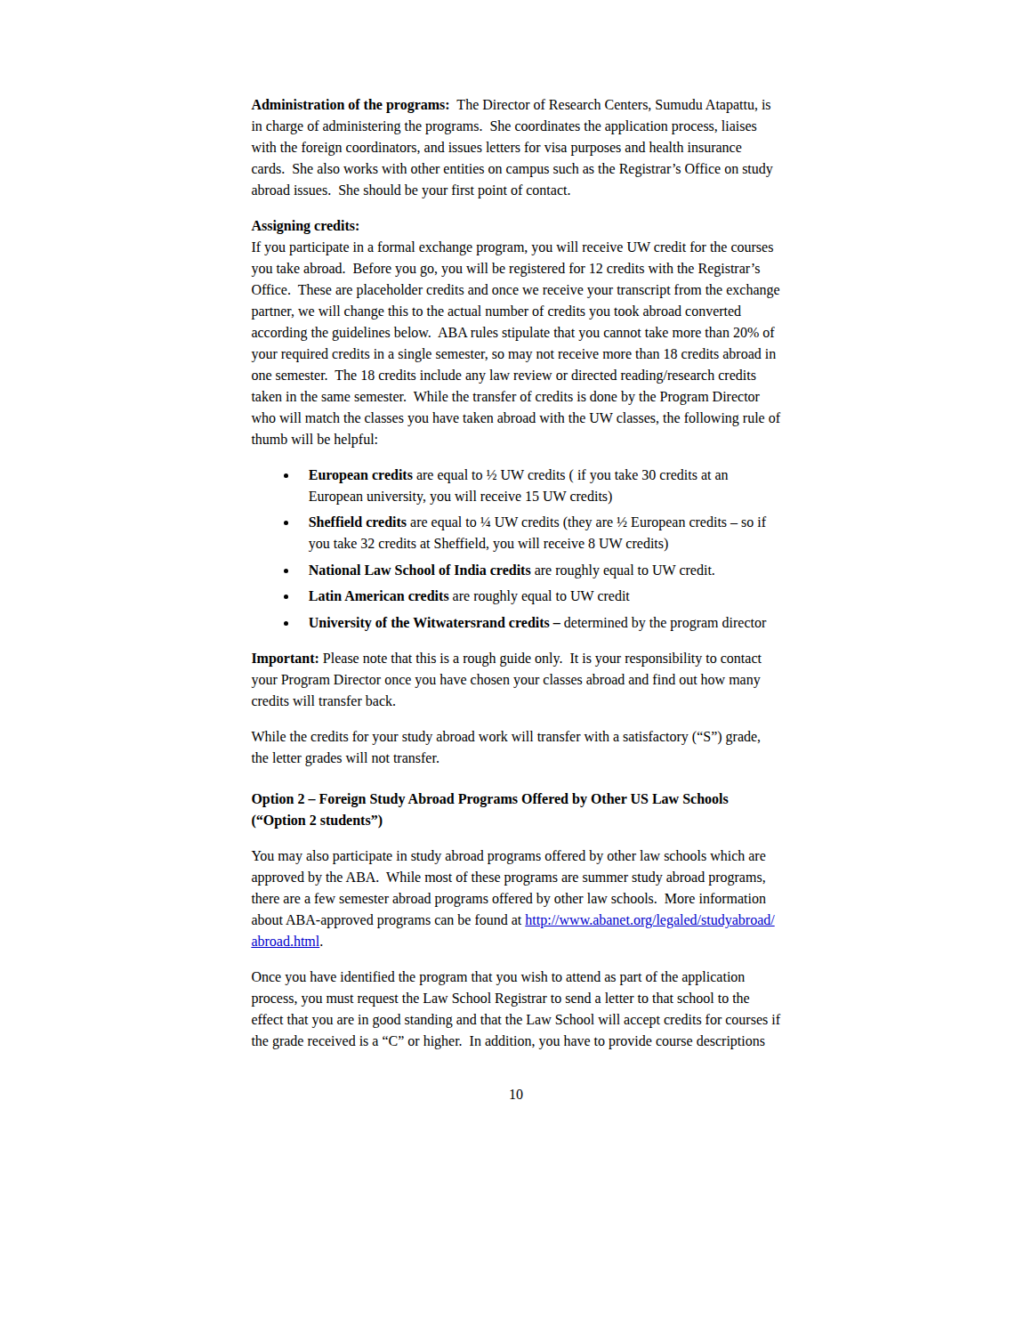Administration of the programs: The Director of Research Centers, Sumudu Atapattu, is in charge of administering the programs. She coordinates the application process, liaises with the foreign coordinators, and issues letters for visa purposes and health insurance cards. She also works with other entities on campus such as the Registrar’s Office on study abroad issues. She should be your first point of contact.
Assigning credits:
If you participate in a formal exchange program, you will receive UW credit for the courses you take abroad. Before you go, you will be registered for 12 credits with the Registrar’s Office. These are placeholder credits and once we receive your transcript from the exchange partner, we will change this to the actual number of credits you took abroad converted according the guidelines below. ABA rules stipulate that you cannot take more than 20% of your required credits in a single semester, so may not receive more than 18 credits abroad in one semester. The 18 credits include any law review or directed reading/research credits taken in the same semester. While the transfer of credits is done by the Program Director who will match the classes you have taken abroad with the UW classes, the following rule of thumb will be helpful:
European credits are equal to ½ UW credits ( if you take 30 credits at an European university, you will receive 15 UW credits)
Sheffield credits are equal to ¼ UW credits (they are ½ European credits – so if you take 32 credits at Sheffield, you will receive 8 UW credits)
National Law School of India credits are roughly equal to UW credit.
Latin American credits are roughly equal to UW credit
University of the Witwatersrand credits – determined by the program director
Important: Please note that this is a rough guide only. It is your responsibility to contact your Program Director once you have chosen your classes abroad and find out how many credits will transfer back.
While the credits for your study abroad work will transfer with a satisfactory (“S”) grade, the letter grades will not transfer.
Option 2 – Foreign Study Abroad Programs Offered by Other US Law Schools (“Option 2 students”)
You may also participate in study abroad programs offered by other law schools which are approved by the ABA. While most of these programs are summer study abroad programs, there are a few semester abroad programs offered by other law schools. More information about ABA-approved programs can be found at http://www.abanet.org/legaled/studyabroad/ abroad.html.
Once you have identified the program that you wish to attend as part of the application process, you must request the Law School Registrar to send a letter to that school to the effect that you are in good standing and that the Law School will accept credits for courses if the grade received is a “C” or higher. In addition, you have to provide course descriptions
10